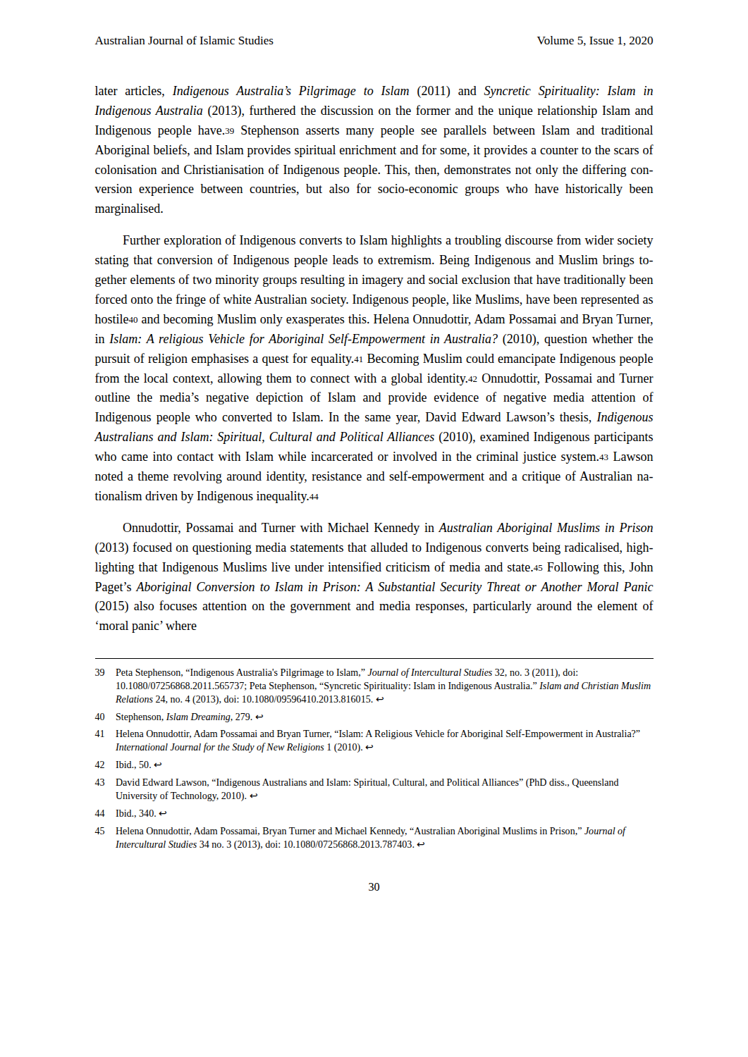Australian Journal of Islamic Studies Volume 5, Issue 1, 2020
later articles, Indigenous Australia’s Pilgrimage to Islam (2011) and Syncretic Spirituality: Islam in Indigenous Australia (2013), furthered the discussion on the former and the unique relationship Islam and Indigenous people have.39 Stephenson asserts many people see parallels between Islam and traditional Aboriginal beliefs, and Islam provides spiritual enrichment and for some, it provides a counter to the scars of colonisation and Christianisation of Indigenous people. This, then, demonstrates not only the differing conversion experience between countries, but also for socio-economic groups who have historically been marginalised.
Further exploration of Indigenous converts to Islam highlights a troubling discourse from wider society stating that conversion of Indigenous people leads to extremism. Being Indigenous and Muslim brings together elements of two minority groups resulting in imagery and social exclusion that have traditionally been forced onto the fringe of white Australian society. Indigenous people, like Muslims, have been represented as hostile40 and becoming Muslim only exasperates this. Helena Onnudottir, Adam Possamai and Bryan Turner, in Islam: A religious Vehicle for Aboriginal Self-Empowerment in Australia? (2010), question whether the pursuit of religion emphasises a quest for equality.41 Becoming Muslim could emancipate Indigenous people from the local context, allowing them to connect with a global identity.42 Onnudottir, Possamai and Turner outline the media’s negative depiction of Islam and provide evidence of negative media attention of Indigenous people who converted to Islam. In the same year, David Edward Lawson’s thesis, Indigenous Australians and Islam: Spiritual, Cultural and Political Alliances (2010), examined Indigenous participants who came into contact with Islam while incarcerated or involved in the criminal justice system.43 Lawson noted a theme revolving around identity, resistance and self-empowerment and a critique of Australian nationalism driven by Indigenous inequality.44
Onnudottir, Possamai and Turner with Michael Kennedy in Australian Aboriginal Muslims in Prison (2013) focused on questioning media statements that alluded to Indigenous converts being radicalised, highlighting that Indigenous Muslims live under intensified criticism of media and state.45 Following this, John Paget’s Aboriginal Conversion to Islam in Prison: A Substantial Security Threat or Another Moral Panic (2015) also focuses attention on the government and media responses, particularly around the element of ‘moral panic’ where
39 Peta Stephenson, “Indigenous Australia's Pilgrimage to Islam,” Journal of Intercultural Studies 32, no. 3 (2011), doi: 10.1080/07256868.2011.565737; Peta Stephenson, “Syncretic Spirituality: Islam in Indigenous Australia.” Islam and Christian Muslim Relations 24, no. 4 (2013), doi: 10.1080/09596410.2013.816015. ↩
40 Stephenson, Islam Dreaming, 279. ↩
41 Helena Onnudottir, Adam Possamai and Bryan Turner, “Islam: A Religious Vehicle for Aboriginal Self-Empowerment in Australia?” International Journal for the Study of New Religions 1 (2010). ↩
42 Ibid., 50. ↩
43 David Edward Lawson, “Indigenous Australians and Islam: Spiritual, Cultural, and Political Alliances” (PhD diss., Queensland University of Technology, 2010). ↩
44 Ibid., 340. ↩
45 Helena Onnudottir, Adam Possamai, Bryan Turner and Michael Kennedy, “Australian Aboriginal Muslims in Prison,” Journal of Intercultural Studies 34 no. 3 (2013), doi: 10.1080/07256868.2013.787403. ↩
30